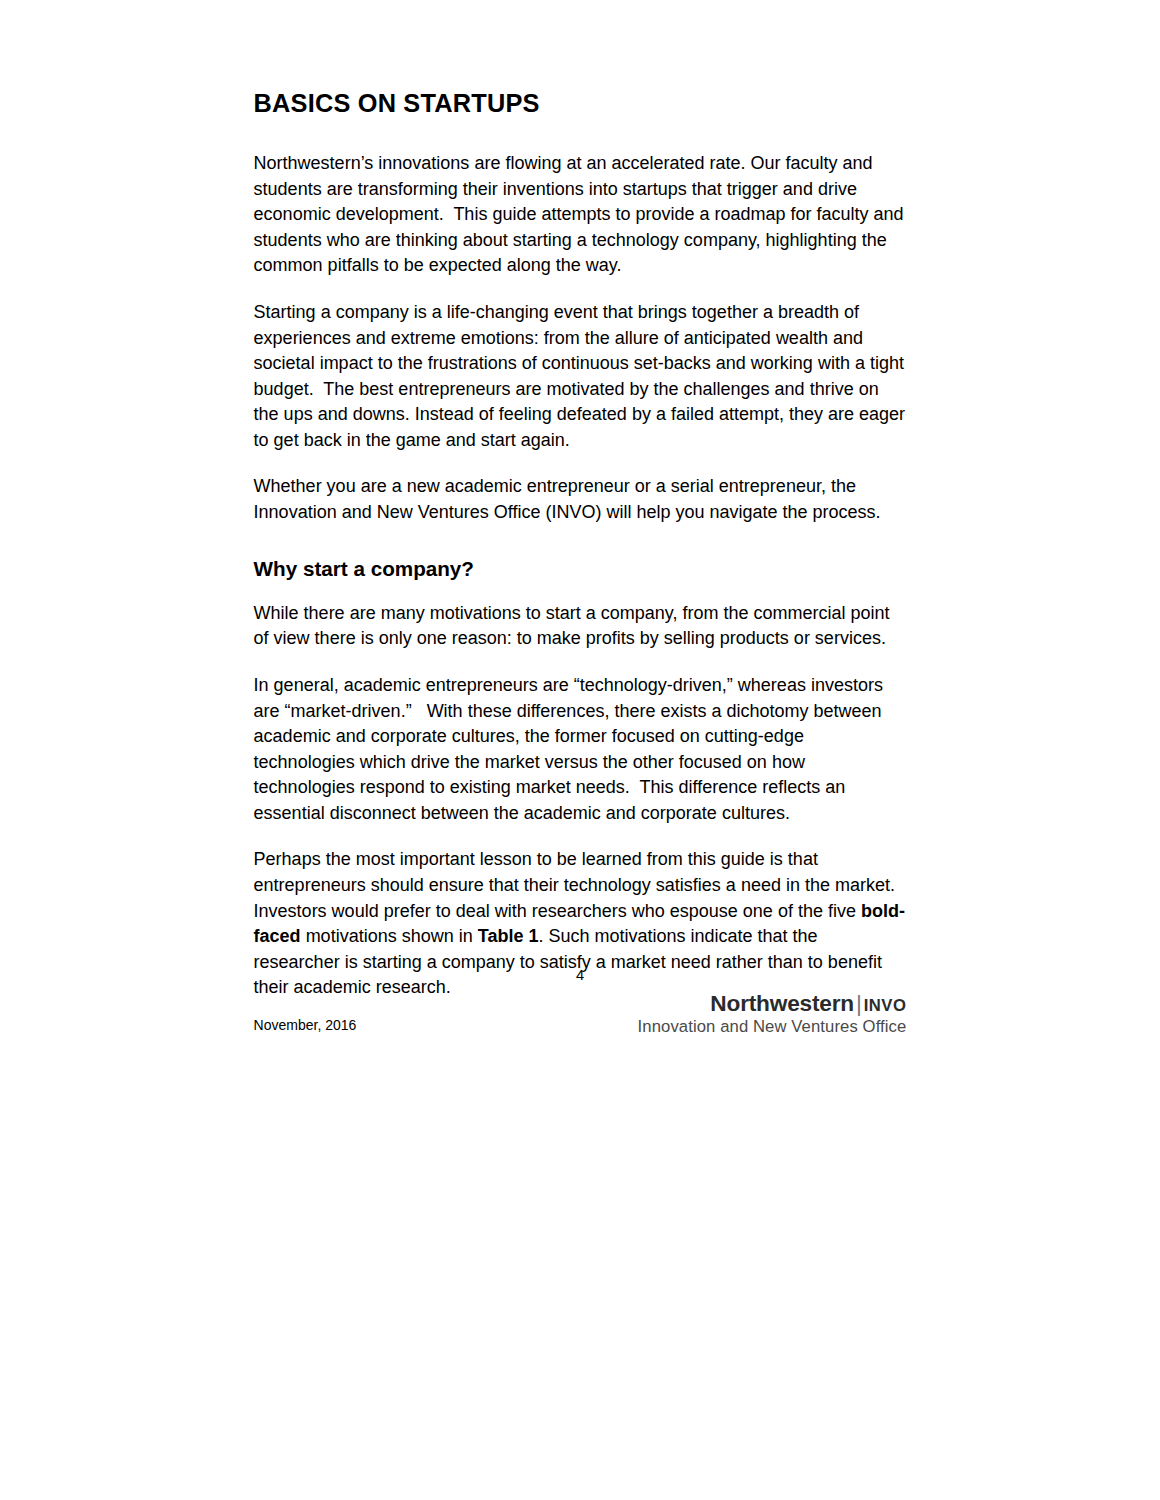BASICS ON STARTUPS
Northwestern’s innovations are flowing at an accelerated rate. Our faculty and students are transforming their inventions into startups that trigger and drive economic development. This guide attempts to provide a roadmap for faculty and students who are thinking about starting a technology company, highlighting the common pitfalls to be expected along the way.
Starting a company is a life-changing event that brings together a breadth of experiences and extreme emotions: from the allure of anticipated wealth and societal impact to the frustrations of continuous set-backs and working with a tight budget. The best entrepreneurs are motivated by the challenges and thrive on the ups and downs. Instead of feeling defeated by a failed attempt, they are eager to get back in the game and start again.
Whether you are a new academic entrepreneur or a serial entrepreneur, the Innovation and New Ventures Office (INVO) will help you navigate the process.
Why start a company?
While there are many motivations to start a company, from the commercial point of view there is only one reason: to make profits by selling products or services.
In general, academic entrepreneurs are “technology-driven,” whereas investors are “market-driven.” With these differences, there exists a dichotomy between academic and corporate cultures, the former focused on cutting-edge technologies which drive the market versus the other focused on how technologies respond to existing market needs. This difference reflects an essential disconnect between the academic and corporate cultures.
Perhaps the most important lesson to be learned from this guide is that entrepreneurs should ensure that their technology satisfies a need in the market. Investors would prefer to deal with researchers who espouse one of the five bold-faced motivations shown in Table 1. Such motivations indicate that the researcher is starting a company to satisfy a market need rather than to benefit their academic research.
4
November, 2016
Northwestern|INVO
Innovation and New Ventures Office